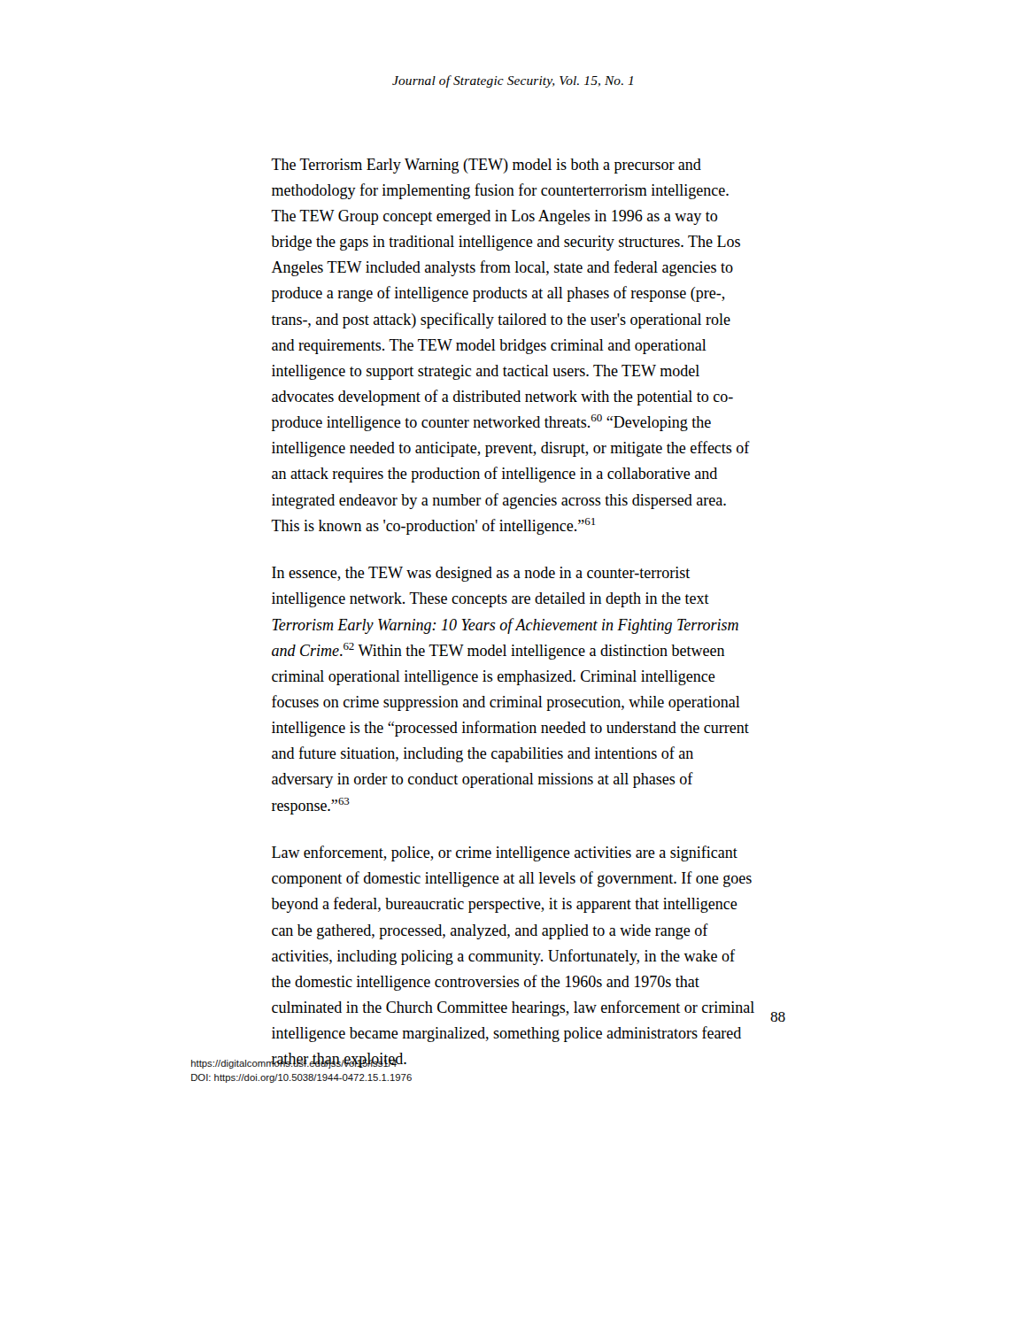Journal of Strategic Security, Vol. 15, No. 1
The Terrorism Early Warning (TEW) model is both a precursor and methodology for implementing fusion for counterterrorism intelligence. The TEW Group concept emerged in Los Angeles in 1996 as a way to bridge the gaps in traditional intelligence and security structures. The Los Angeles TEW included analysts from local, state and federal agencies to produce a range of intelligence products at all phases of response (pre-, trans-, and post attack) specifically tailored to the user's operational role and requirements. The TEW model bridges criminal and operational intelligence to support strategic and tactical users. The TEW model advocates development of a distributed network with the potential to co-produce intelligence to counter networked threats.60 “Developing the intelligence needed to anticipate, prevent, disrupt, or mitigate the effects of an attack requires the production of intelligence in a collaborative and integrated endeavor by a number of agencies across this dispersed area. This is known as 'co-production' of intelligence.”61
In essence, the TEW was designed as a node in a counter-terrorist intelligence network. These concepts are detailed in depth in the text Terrorism Early Warning: 10 Years of Achievement in Fighting Terrorism and Crime.62 Within the TEW model intelligence a distinction between criminal operational intelligence is emphasized. Criminal intelligence focuses on crime suppression and criminal prosecution, while operational intelligence is the “processed information needed to understand the current and future situation, including the capabilities and intentions of an adversary in order to conduct operational missions at all phases of response.”63
Law enforcement, police, or crime intelligence activities are a significant component of domestic intelligence at all levels of government. If one goes beyond a federal, bureaucratic perspective, it is apparent that intelligence can be gathered, processed, analyzed, and applied to a wide range of activities, including policing a community. Unfortunately, in the wake of the domestic intelligence controversies of the 1960s and 1970s that culminated in the Church Committee hearings, law enforcement or criminal intelligence became marginalized, something police administrators feared rather than exploited.
88
https://digitalcommons.usf.edu/jss/vol15/iss1/4
DOI: https://doi.org/10.5038/1944-0472.15.1.1976